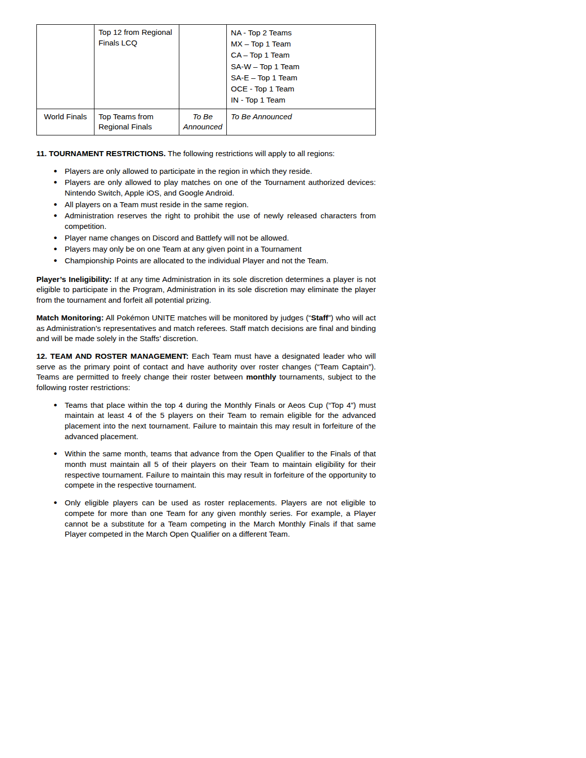| | Top 12 from Regional Finals LCQ | | NA - Top 2 Teams MX – Top 1 Team CA – Top 1 Team SA-W – Top 1 Team SA-E – Top 1 Team OCE - Top 1 Team IN - Top 1 Team |
| World Finals | Top Teams from Regional Finals | To Be Announced | To Be Announced |
11. TOURNAMENT RESTRICTIONS. The following restrictions will apply to all regions:
Players are only allowed to participate in the region in which they reside.
Players are only allowed to play matches on one of the Tournament authorized devices: Nintendo Switch, Apple iOS, and Google Android.
All players on a Team must reside in the same region.
Administration reserves the right to prohibit the use of newly released characters from competition.
Player name changes on Discord and Battlefy will not be allowed.
Players may only be on one Team at any given point in a Tournament
Championship Points are allocated to the individual Player and not the Team.
Player’s Ineligibility: If at any time Administration in its sole discretion determines a player is not eligible to participate in the Program, Administration in its sole discretion may eliminate the player from the tournament and forfeit all potential prizing.
Match Monitoring: All Pokémon UNITE matches will be monitored by judges (“Staff”) who will act as Administration’s representatives and match referees. Staff match decisions are final and binding and will be made solely in the Staffs’ discretion.
12. TEAM AND ROSTER MANAGEMENT: Each Team must have a designated leader who will serve as the primary point of contact and have authority over roster changes (“Team Captain”). Teams are permitted to freely change their roster between monthly tournaments, subject to the following roster restrictions:
Teams that place within the top 4 during the Monthly Finals or Aeos Cup (“Top 4”) must maintain at least 4 of the 5 players on their Team to remain eligible for the advanced placement into the next tournament. Failure to maintain this may result in forfeiture of the advanced placement.
Within the same month, teams that advance from the Open Qualifier to the Finals of that month must maintain all 5 of their players on their Team to maintain eligibility for their respective tournament. Failure to maintain this may result in forfeiture of the opportunity to compete in the respective tournament.
Only eligible players can be used as roster replacements. Players are not eligible to compete for more than one Team for any given monthly series. For example, a Player cannot be a substitute for a Team competing in the March Monthly Finals if that same Player competed in the March Open Qualifier on a different Team.